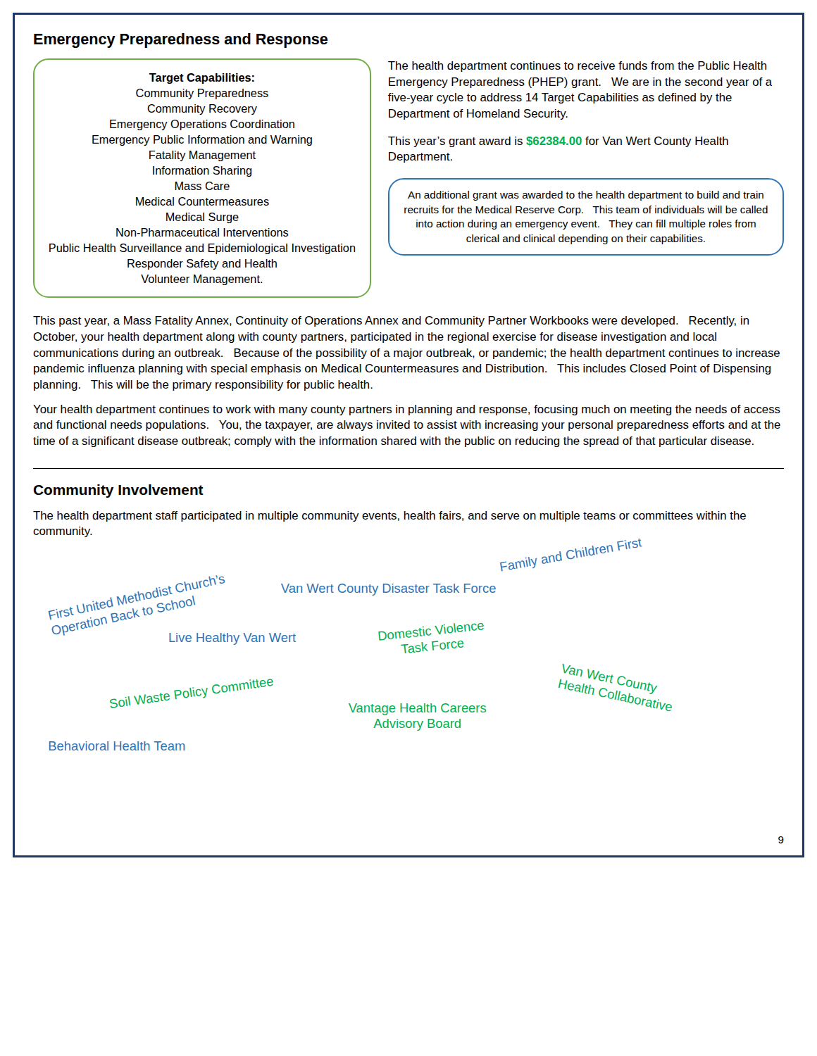Emergency Preparedness and Response
Target Capabilities:
Community Preparedness
Community Recovery
Emergency Operations Coordination
Emergency Public Information and Warning
Fatality Management
Information Sharing
Mass Care
Medical Countermeasures
Medical Surge
Non-Pharmaceutical Interventions
Public Health Surveillance and Epidemiological Investigation
Responder Safety and Health
Volunteer Management.
The health department continues to receive funds from the Public Health Emergency Preparedness (PHEP) grant. We are in the second year of a five-year cycle to address 14 Target Capabilities as defined by the Department of Homeland Security.
This year’s grant award is $62384.00 for Van Wert County Health Department.
An additional grant was awarded to the health department to build and train recruits for the Medical Reserve Corp. This team of individuals will be called into action during an emergency event. They can fill multiple roles from clerical and clinical depending on their capabilities.
This past year, a Mass Fatality Annex, Continuity of Operations Annex and Community Partner Workbooks were developed. Recently, in October, your health department along with county partners, participated in the regional exercise for disease investigation and local communications during an outbreak. Because of the possibility of a major outbreak, or pandemic; the health department continues to increase pandemic influenza planning with special emphasis on Medical Countermeasures and Distribution. This includes Closed Point of Dispensing planning. This will be the primary responsibility for public health.
Your health department continues to work with many county partners in planning and response, focusing much on meeting the needs of access and functional needs populations. You, the taxpayer, are always invited to assist with increasing your personal preparedness efforts and at the time of a significant disease outbreak; comply with the information shared with the public on reducing the spread of that particular disease.
Community Involvement
The health department staff participated in multiple community events, health fairs, and serve on multiple teams or committees within the community.
First United Methodist Church’s
Operation Back to School Van Wert County Disaster Task Force Family and Children First Live Healthy Van Wert Domestic Violence
Task Force Soil Waste Policy Committee Vantage Health Careers
Advisory Board Van Wert County
Health Collaborative Behavioral Health Team
9